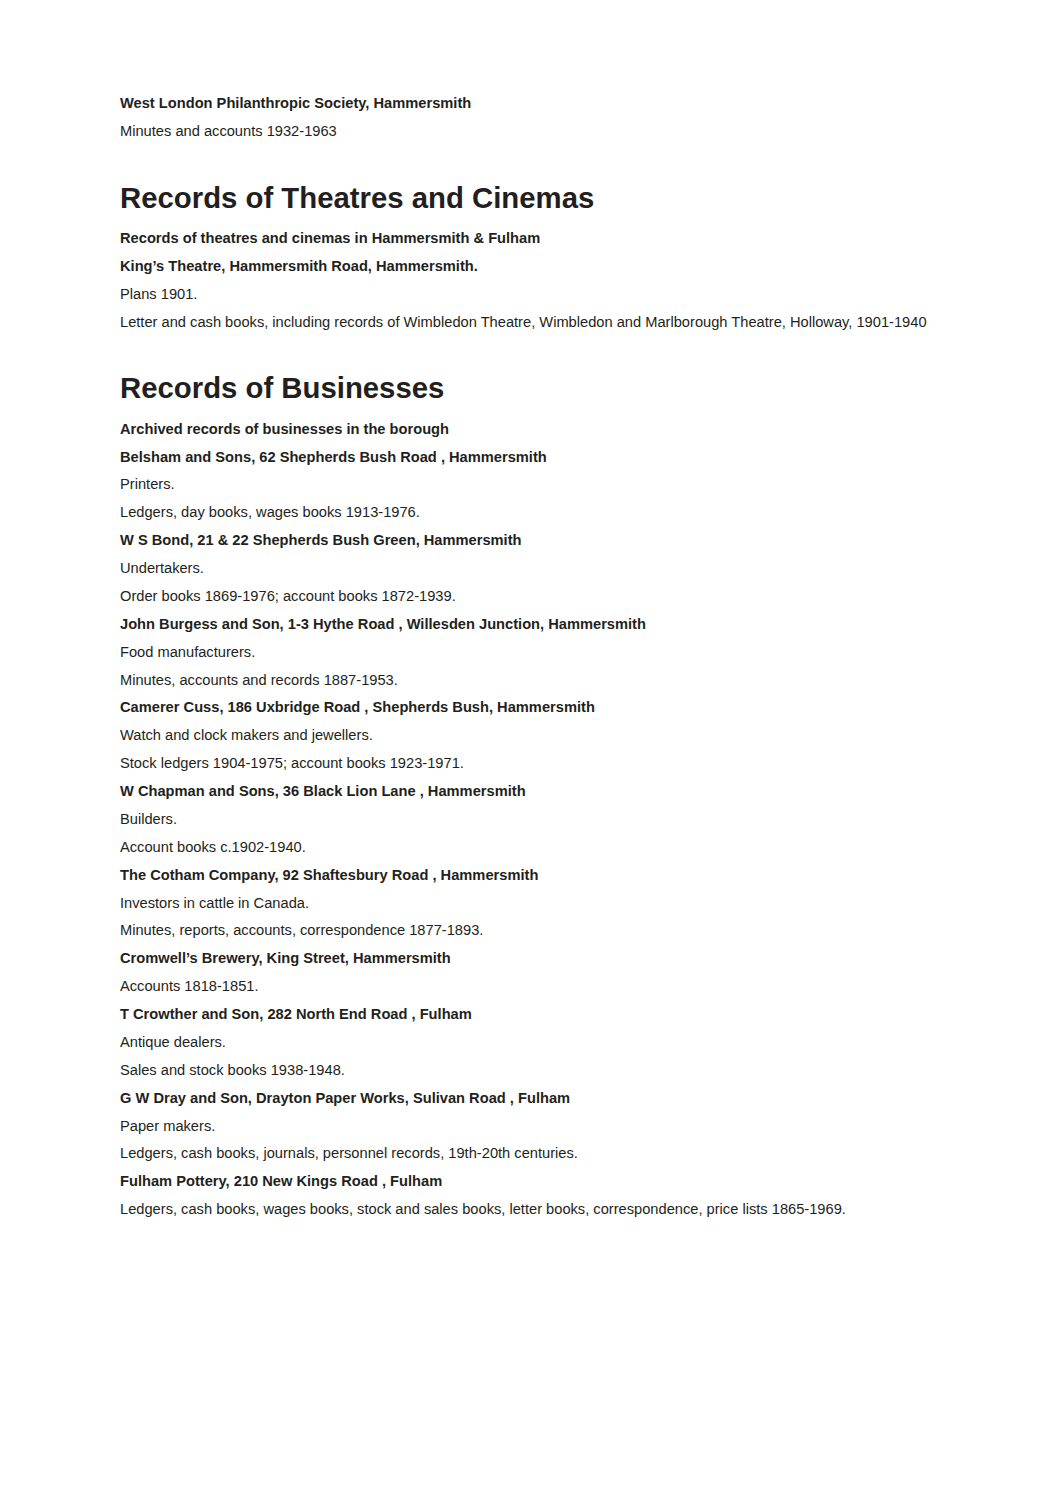West London Philanthropic Society, Hammersmith
Minutes and accounts 1932-1963
Records of Theatres and Cinemas
Records of theatres and cinemas in Hammersmith & Fulham
King’s Theatre, Hammersmith Road, Hammersmith.
Plans 1901.
Letter and cash books, including records of Wimbledon Theatre, Wimbledon and Marlborough Theatre, Holloway, 1901-1940
Records of Businesses
Archived records of businesses in the borough
Belsham and Sons, 62 Shepherds Bush Road , Hammersmith
Printers.
Ledgers, day books, wages books 1913-1976.
W S Bond, 21 & 22 Shepherds Bush Green, Hammersmith
Undertakers.
Order books 1869-1976; account books 1872-1939.
John Burgess and Son, 1-3 Hythe Road , Willesden Junction, Hammersmith
Food manufacturers.
Minutes, accounts and records 1887-1953.
Camerer Cuss, 186 Uxbridge Road , Shepherds Bush, Hammersmith
Watch and clock makers and jewellers.
Stock ledgers 1904-1975; account books 1923-1971.
W Chapman and Sons, 36 Black Lion Lane , Hammersmith
Builders.
Account books c.1902-1940.
The Cotham Company, 92 Shaftesbury Road , Hammersmith
Investors in cattle in Canada.
Minutes, reports, accounts, correspondence 1877-1893.
Cromwell’s Brewery, King Street, Hammersmith
Accounts 1818-1851.
T Crowther and Son, 282 North End Road , Fulham
Antique dealers.
Sales and stock books 1938-1948.
G W Dray and Son, Drayton Paper Works, Sulivan Road , Fulham
Paper makers.
Ledgers, cash books, journals, personnel records, 19th-20th centuries.
Fulham Pottery, 210 New Kings Road , Fulham
Ledgers, cash books, wages books, stock and sales books, letter books, correspondence, price lists 1865-1969.